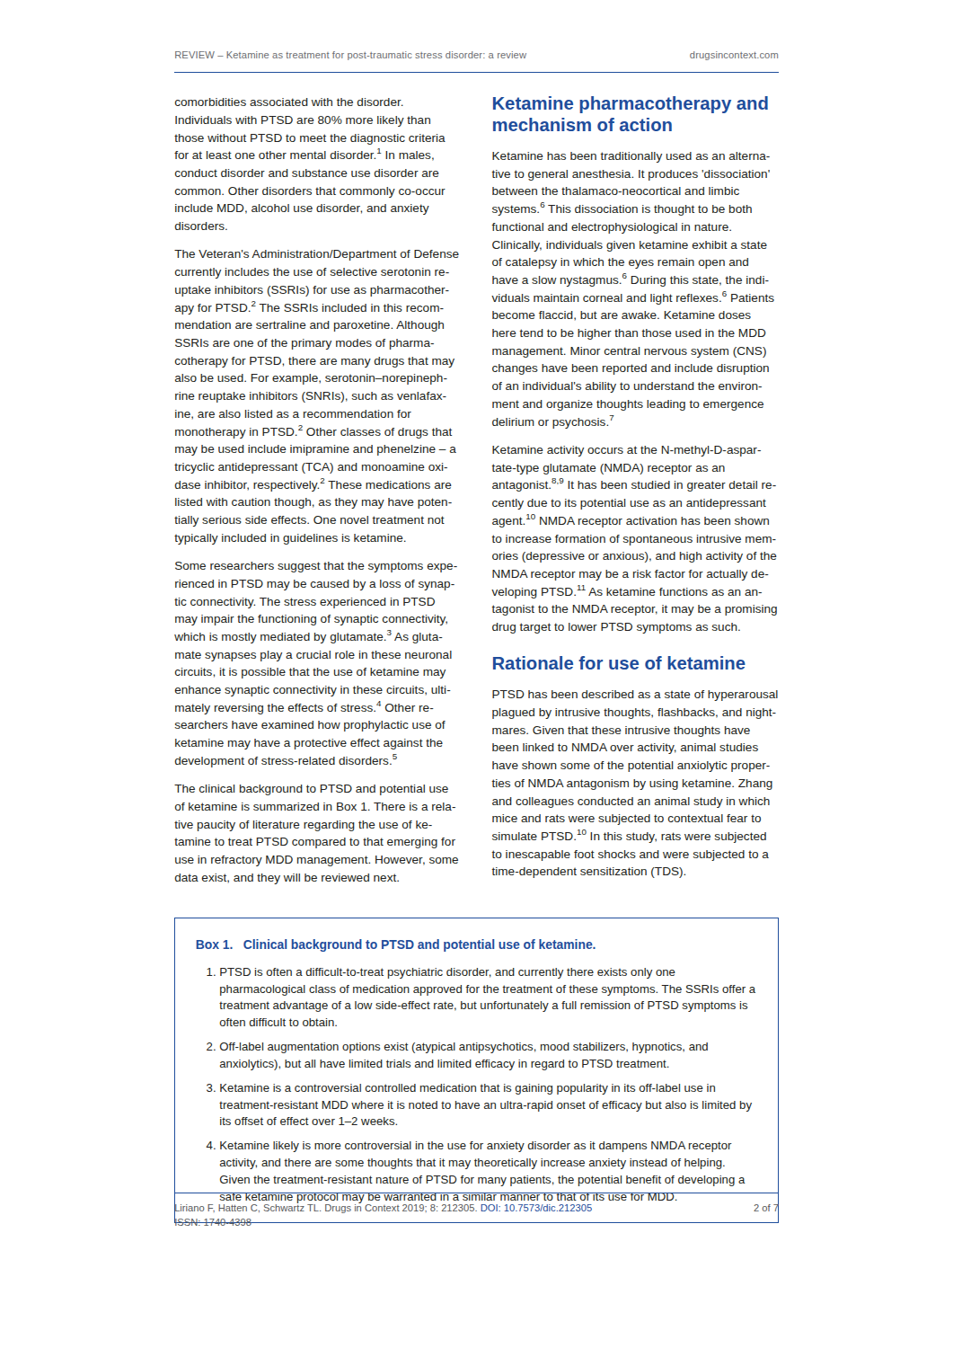REVIEW – Ketamine as treatment for post-traumatic stress disorder: a review
drugsincontext.com
comorbidities associated with the disorder. Individuals with PTSD are 80% more likely than those without PTSD to meet the diagnostic criteria for at least one other mental disorder.1 In males, conduct disorder and substance use disorder are common. Other disorders that commonly co-occur include MDD, alcohol use disorder, and anxiety disorders.
The Veteran's Administration/Department of Defense currently includes the use of selective serotonin reuptake inhibitors (SSRIs) for use as pharmacotherapy for PTSD.2 The SSRIs included in this recommendation are sertraline and paroxetine. Although SSRIs are one of the primary modes of pharmacotherapy for PTSD, there are many drugs that may also be used. For example, serotonin–norepinephrine reuptake inhibitors (SNRIs), such as venlafaxine, are also listed as a recommendation for monotherapy in PTSD.2 Other classes of drugs that may be used include imipramine and phenelzine – a tricyclic antidepressant (TCA) and monoamine oxidase inhibitor, respectively.2 These medications are listed with caution though, as they may have potentially serious side effects. One novel treatment not typically included in guidelines is ketamine.
Some researchers suggest that the symptoms experienced in PTSD may be caused by a loss of synaptic connectivity. The stress experienced in PTSD may impair the functioning of synaptic connectivity, which is mostly mediated by glutamate.3 As glutamate synapses play a crucial role in these neuronal circuits, it is possible that the use of ketamine may enhance synaptic connectivity in these circuits, ultimately reversing the effects of stress.4 Other researchers have examined how prophylactic use of ketamine may have a protective effect against the development of stress-related disorders.5
The clinical background to PTSD and potential use of ketamine is summarized in Box 1. There is a relative paucity of literature regarding the use of ketamine to treat PTSD compared to that emerging for use in refractory MDD management. However, some data exist, and they will be reviewed next.
Ketamine pharmacotherapy and mechanism of action
Ketamine has been traditionally used as an alternative to general anesthesia. It produces 'dissociation' between the thalamaco-neocortical and limbic systems.6 This dissociation is thought to be both functional and electrophysiological in nature. Clinically, individuals given ketamine exhibit a state of catalepsy in which the eyes remain open and have a slow nystagmus.6 During this state, the individuals maintain corneal and light reflexes.6 Patients become flaccid, but are awake. Ketamine doses here tend to be higher than those used in the MDD management. Minor central nervous system (CNS) changes have been reported and include disruption of an individual's ability to understand the environment and organize thoughts leading to emergence delirium or psychosis.7
Ketamine activity occurs at the N-methyl-D-aspartate-type glutamate (NMDA) receptor as an antagonist.8,9 It has been studied in greater detail recently due to its potential use as an antidepressant agent.10 NMDA receptor activation has been shown to increase formation of spontaneous intrusive memories (depressive or anxious), and high activity of the NMDA receptor may be a risk factor for actually developing PTSD.11 As ketamine functions as an antagonist to the NMDA receptor, it may be a promising drug target to lower PTSD symptoms as such.
Rationale for use of ketamine
PTSD has been described as a state of hyperarousal plagued by intrusive thoughts, flashbacks, and nightmares. Given that these intrusive thoughts have been linked to NMDA over activity, animal studies have shown some of the potential anxiolytic properties of NMDA antagonism by using ketamine. Zhang and colleagues conducted an animal study in which mice and rats were subjected to contextual fear to simulate PTSD.10 In this study, rats were subjected to inescapable foot shocks and were subjected to a time-dependent sensitization (TDS).
Box 1. Clinical background to PTSD and potential use of ketamine.
PTSD is often a difficult-to-treat psychiatric disorder, and currently there exists only one pharmacological class of medication approved for the treatment of these symptoms. The SSRIs offer a treatment advantage of a low side-effect rate, but unfortunately a full remission of PTSD symptoms is often difficult to obtain.
Off-label augmentation options exist (atypical antipsychotics, mood stabilizers, hypnotics, and anxiolytics), but all have limited trials and limited efficacy in regard to PTSD treatment.
Ketamine is a controversial controlled medication that is gaining popularity in its off-label use in treatment-resistant MDD where it is noted to have an ultra-rapid onset of efficacy but also is limited by its offset of effect over 1–2 weeks.
Ketamine likely is more controversial in the use for anxiety disorder as it dampens NMDA receptor activity, and there are some thoughts that it may theoretically increase anxiety instead of helping. Given the treatment-resistant nature of PTSD for many patients, the potential benefit of developing a safe ketamine protocol may be warranted in a similar manner to that of its use for MDD.
Liriano F, Hatten C, Schwartz TL. Drugs in Context 2019; 8: 212305. DOI: 10.7573/dic.212305 ISSN: 1740-4398
2 of 7